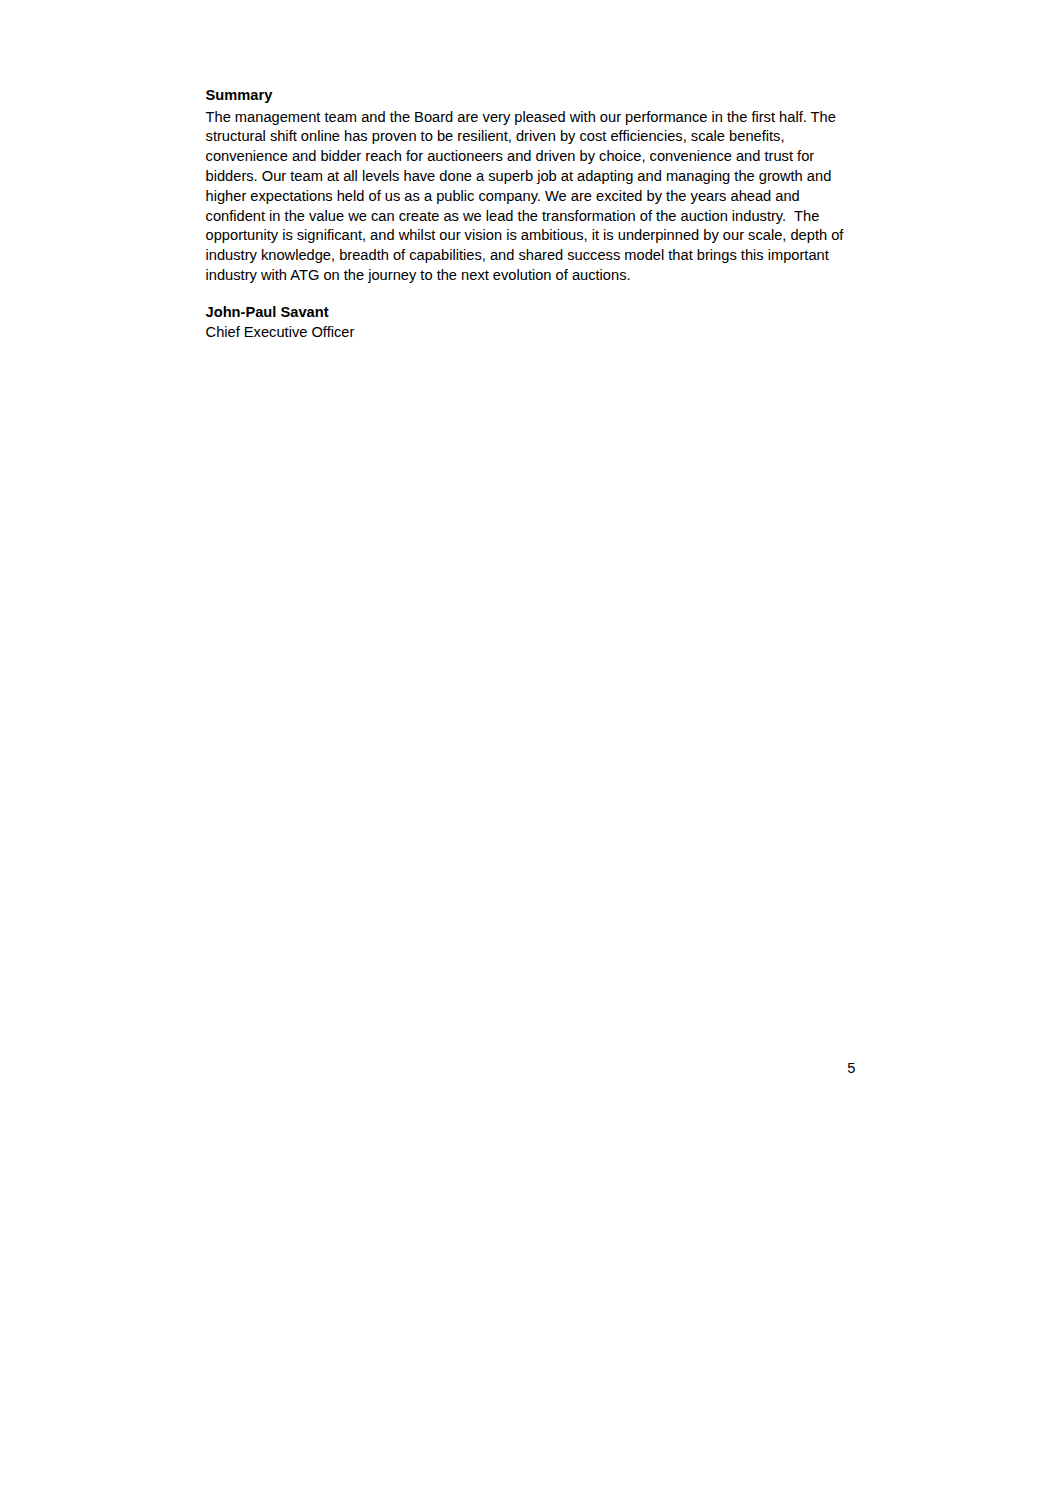Summary
The management team and the Board are very pleased with our performance in the first half. The structural shift online has proven to be resilient, driven by cost efficiencies, scale benefits, convenience and bidder reach for auctioneers and driven by choice, convenience and trust for bidders. Our team at all levels have done a superb job at adapting and managing the growth and higher expectations held of us as a public company. We are excited by the years ahead and confident in the value we can create as we lead the transformation of the auction industry. The opportunity is significant, and whilst our vision is ambitious, it is underpinned by our scale, depth of industry knowledge, breadth of capabilities, and shared success model that brings this important industry with ATG on the journey to the next evolution of auctions.
John-Paul Savant
Chief Executive Officer
5